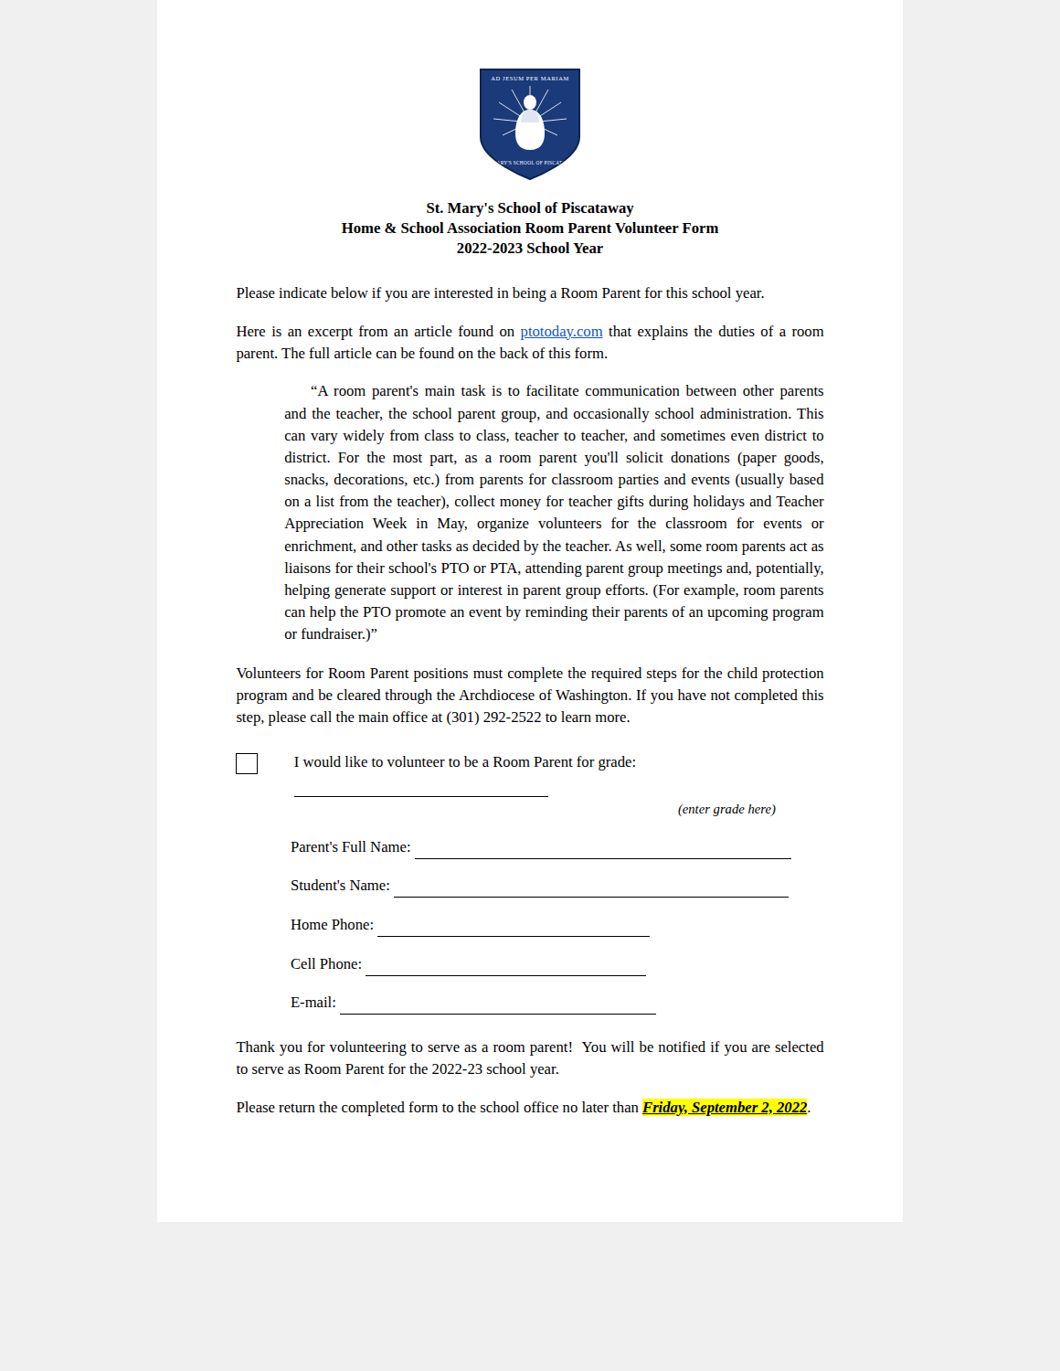AD JESUM PER MARIAM ST. MARY'S SCHOOL OF PISCATAWAY
St. Mary's School of Piscataway
Home & School Association Room Parent Volunteer Form
2022-2023 School Year
Please indicate below if you are interested in being a Room Parent for this school year.
Here is an excerpt from an article found on ptotoday.com that explains the duties of a room parent. The full article can be found on the back of this form.
“A room parent's main task is to facilitate communication between other parents and the teacher, the school parent group, and occasionally school administration. This can vary widely from class to class, teacher to teacher, and sometimes even district to district. For the most part, as a room parent you'll solicit donations (paper goods, snacks, decorations, etc.) from parents for classroom parties and events (usually based on a list from the teacher), collect money for teacher gifts during holidays and Teacher Appreciation Week in May, organize volunteers for the classroom for events or enrichment, and other tasks as decided by the teacher. As well, some room parents act as liaisons for their school's PTO or PTA, attending parent group meetings and, potentially, helping generate support or interest in parent group efforts. (For example, room parents can help the PTO promote an event by reminding their parents of an upcoming program or fundraiser.)”
Volunteers for Room Parent positions must complete the required steps for the child protection program and be cleared through the Archdiocese of Washington. If you have not completed this step, please call the main office at (301) 292-2522 to learn more.
I would like to volunteer to be a Room Parent for grade:
(enter grade here)
Parent's Full Name:
Student's Name:
Home Phone:
Cell Phone:
E-mail:
Thank you for volunteering to serve as a room parent! You will be notified if you are selected to serve as Room Parent for the 2022-23 school year.
Please return the completed form to the school office no later than Friday, September 2, 2022.